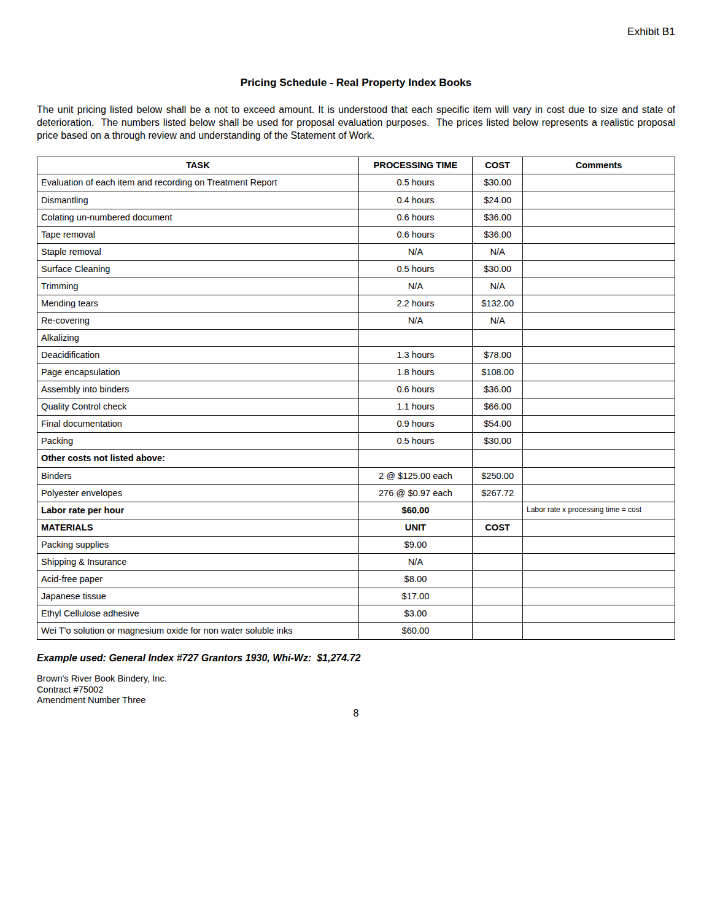Exhibit B1
Pricing Schedule - Real Property Index Books
The unit pricing listed below shall be a not to exceed amount. It is understood that each specific item will vary in cost due to size and state of deterioration. The numbers listed below shall be used for proposal evaluation purposes. The prices listed below represents a realistic proposal price based on a through review and understanding of the Statement of Work.
| TASK | PROCESSING TIME | COST | Comments |
| --- | --- | --- | --- |
| Evaluation of each item and recording on Treatment Report | 0.5 hours | $30.00 | |
| Dismantling | 0.4 hours | $24.00 | |
| Colating un-numbered document | 0.6 hours | $36.00 | |
| Tape removal | 0.6 hours | $36.00 | |
| Staple removal | N/A | N/A | |
| Surface Cleaning | 0.5 hours | $30.00 | |
| Trimming | N/A | N/A | |
| Mending tears | 2.2 hours | $132.00 | |
| Re-covering | N/A | N/A | |
| Alkalizing | | | |
| Deacidification | 1.3 hours | $78.00 | |
| Page encapsulation | 1.8 hours | $108.00 | |
| Assembly into binders | 0.6 hours | $36.00 | |
| Quality Control check | 1.1 hours | $66.00 | |
| Final documentation | 0.9 hours | $54.00 | |
| Packing | 0.5 hours | $30.00 | |
| Other costs not listed above: | | | |
| Binders | 2 @ $125.00 each | $250.00 | |
| Polyester envelopes | 276 @ $0.97 each | $267.72 | |
| Labor rate per hour | $60.00 | | Labor rate x processing time = cost |
| MATERIALS | UNIT | COST | |
| Packing supplies | $9.00 | | |
| Shipping & Insurance | N/A | | |
| Acid-free paper | $8.00 | | |
| Japanese tissue | $17.00 | | |
| Ethyl Cellulose adhesive | $3.00 | | |
| Wei T'o solution or magnesium oxide for non water soluble inks | $60.00 | | |
Example used: General Index #727 Grantors 1930, Whi-Wz: $1,274.72
Brown's River Book Bindery, Inc.
Contract #75002
Amendment Number Three
8